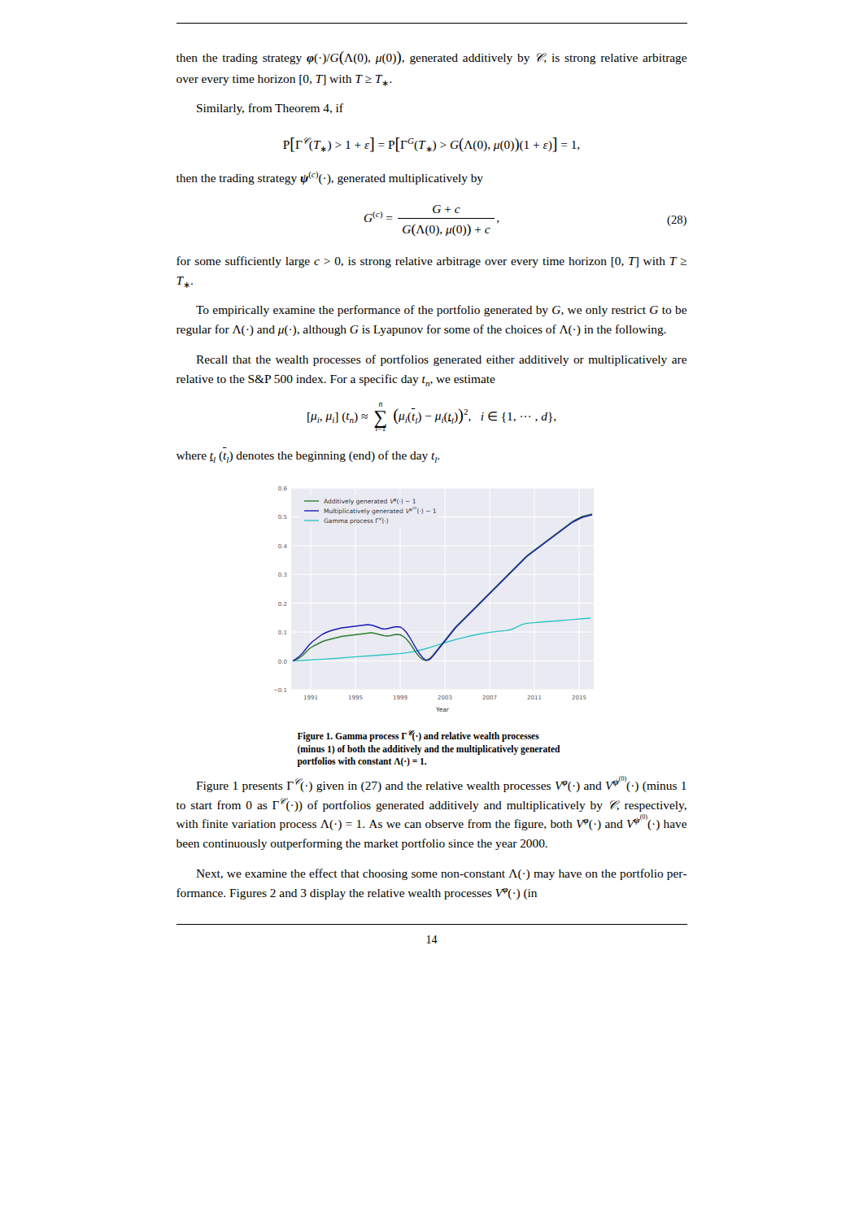then the trading strategy φ(·)/G(Λ(0), μ(0)), generated additively by 𝒞, is strong relative arbitrage over every time horizon [0, T] with T ≥ T∗.
Similarly, from Theorem 4, if
P[Γ𝒞(T∗) > 1 + ε] = P[ΓG(T∗) > G(Λ(0), μ(0))(1 + ε)] = 1,
then the trading strategy ψ(c)(·), generated multiplicatively by
G(c) = G + c G(Λ(0), μ(0)) + c , (28)
for some sufficiently large c > 0, is strong relative arbitrage over every time horizon [0, T] with T ≥ T∗.
To empirically examine the performance of the portfolio generated by G, we only restrict G to be regular for Λ(·) and μ(·), although G is Lyapunov for some of the choices of Λ(·) in the following.
Recall that the wealth processes of portfolios generated either additively or multiplicatively are relative to the S&P 500 index. For a specific day tn, we estimate
[μi, μi] (tn) ≈ n ∑ l=1 (μi(tl) − μi(tl))2, i ∈ {1, ··· , d},
where tl (tl) denotes the beginning (end) of the day tl.
−0.1 0.0 0.1 0.2 0.3 0.4 0.5 0.6 1991 1995 1999 2003 2007 2011 2015 Year Additively generated Vφ(·) − 1 Multiplicatively generated Vψ(0)(·) − 1 Gamma process Γ𝒞(·)
Figure 1. Gamma process Γ𝒞(·) and relative wealth processes (minus 1) of both the additively and the multiplicatively generated portfolios with constant Λ(·) = 1.
Figure 1 presents Γ𝒞(·) given in (27) and the relative wealth processes Vφ(·) and Vψ(0)(·) (minus 1 to start from 0 as Γ𝒞(·)) of portfolios generated additively and multiplicatively by 𝒞, respectively, with finite variation process Λ(·) = 1. As we can observe from the figure, both Vφ(·) and Vψ(0)(·) have been continuously outperforming the market portfolio since the year 2000.
Next, we examine the effect that choosing some non-constant Λ(·) may have on the portfolio performance. Figures 2 and 3 display the relative wealth processes Vφ(·) (in
14